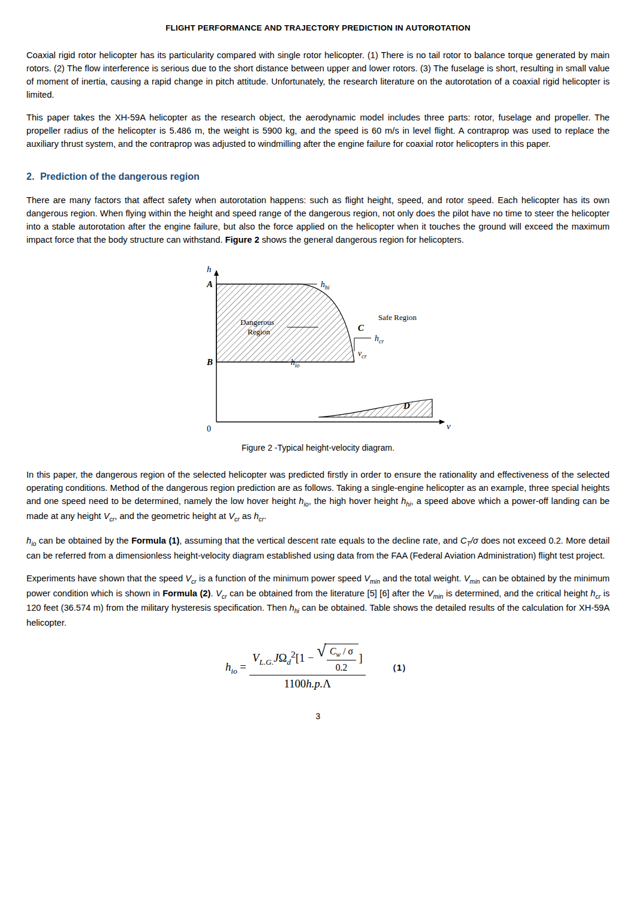FLIGHT PERFORMANCE AND TRAJECTORY PREDICTION IN AUTOROTATION
Coaxial rigid rotor helicopter has its particularity compared with single rotor helicopter. (1) There is no tail rotor to balance torque generated by main rotors. (2) The flow interference is serious due to the short distance between upper and lower rotors. (3) The fuselage is short, resulting in small value of moment of inertia, causing a rapid change in pitch attitude. Unfortunately, the research literature on the autorotation of a coaxial rigid helicopter is limited.
This paper takes the XH-59A helicopter as the research object, the aerodynamic model includes three parts: rotor, fuselage and propeller. The propeller radius of the helicopter is 5.486 m, the weight is 5900 kg, and the speed is 60 m/s in level flight. A contraprop was used to replace the auxiliary thrust system, and the contraprop was adjusted to windmilling after the engine failure for coaxial rotor helicopters in this paper.
2. Prediction of the dangerous region
There are many factors that affect safety when autorotation happens: such as flight height, speed, and rotor speed. Each helicopter has its own dangerous region. When flying within the height and speed range of the dangerous region, not only does the pilot have no time to steer the helicopter into a stable autorotation after the engine failure, but also the force applied on the helicopter when it touches the ground will exceed the maximum impact force that the body structure can withstand. Figure 2 shows the general dangerous region for helicopters.
h v 0 A B C D hhi hcr vcr hio Dangerous Region Safe Region
Figure 2 -Typical height-velocity diagram.
In this paper, the dangerous region of the selected helicopter was predicted firstly in order to ensure the rationality and effectiveness of the selected operating conditions. Method of the dangerous region prediction are as follows. Taking a single-engine helicopter as an example, three special heights and one speed need to be determined, namely the low hover height hio, the high hover height hhi, a speed above which a power-off landing can be made at any height Vcr, and the geometric height at Vcr as hcr.
hio can be obtained by the Formula (1), assuming that the vertical descent rate equals to the decline rate, and CT/σ does not exceed 0.2. More detail can be referred from a dimensionless height-velocity diagram established using data from the FAA (Federal Aviation Administration) flight test project.
Experiments have shown that the speed Vcr is a function of the minimum power speed Vmin and the total weight. Vmin can be obtained by the minimum power condition which is shown in Formula (2). Vcr can be obtained from the literature [5] [6] after the Vmin is determined, and the critical height hcr is 120 feet (36.574 m) from the military hysteresis specification. Then hhi can be obtained. Table shows the detailed results of the calculation for XH-59A helicopter.
hio = VL.G.JΩd2[1 − Cw / σ 0.2 ] 1100h.p. Λ
（1）
3